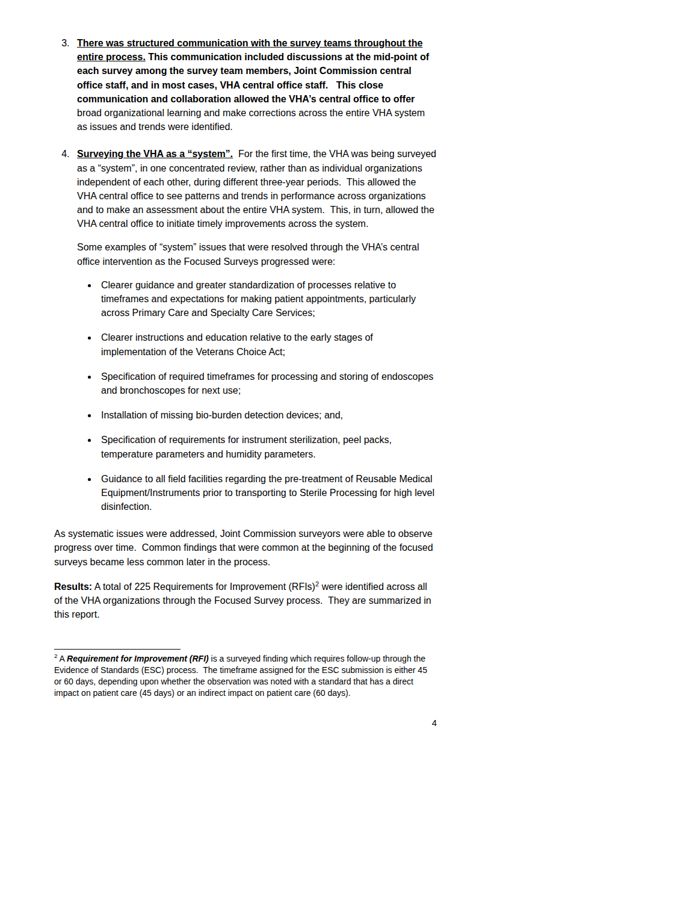There was structured communication with the survey teams throughout the entire process. This communication included discussions at the mid-point of each survey among the survey team members, Joint Commission central office staff, and in most cases, VHA central office staff. This close communication and collaboration allowed the VHA’s central office to offer broad organizational learning and make corrections across the entire VHA system as issues and trends were identified.
Surveying the VHA as a “system”. For the first time, the VHA was being surveyed as a “system”, in one concentrated review, rather than as individual organizations independent of each other, during different three-year periods. This allowed the VHA central office to see patterns and trends in performance across organizations and to make an assessment about the entire VHA system. This, in turn, allowed the VHA central office to initiate timely improvements across the system.
Some examples of “system” issues that were resolved through the VHA’s central office intervention as the Focused Surveys progressed were:
Clearer guidance and greater standardization of processes relative to timeframes and expectations for making patient appointments, particularly across Primary Care and Specialty Care Services;
Clearer instructions and education relative to the early stages of implementation of the Veterans Choice Act;
Specification of required timeframes for processing and storing of endoscopes and bronchoscopes for next use;
Installation of missing bio-burden detection devices; and,
Specification of requirements for instrument sterilization, peel packs, temperature parameters and humidity parameters.
Guidance to all field facilities regarding the pre-treatment of Reusable Medical Equipment/Instruments prior to transporting to Sterile Processing for high level disinfection.
As systematic issues were addressed, Joint Commission surveyors were able to observe progress over time. Common findings that were common at the beginning of the focused surveys became less common later in the process.
Results: A total of 225 Requirements for Improvement (RFIs)2 were identified across all of the VHA organizations through the Focused Survey process. They are summarized in this report.
2 A Requirement for Improvement (RFI) is a surveyed finding which requires follow-up through the Evidence of Standards (ESC) process. The timeframe assigned for the ESC submission is either 45 or 60 days, depending upon whether the observation was noted with a standard that has a direct impact on patient care (45 days) or an indirect impact on patient care (60 days).
4